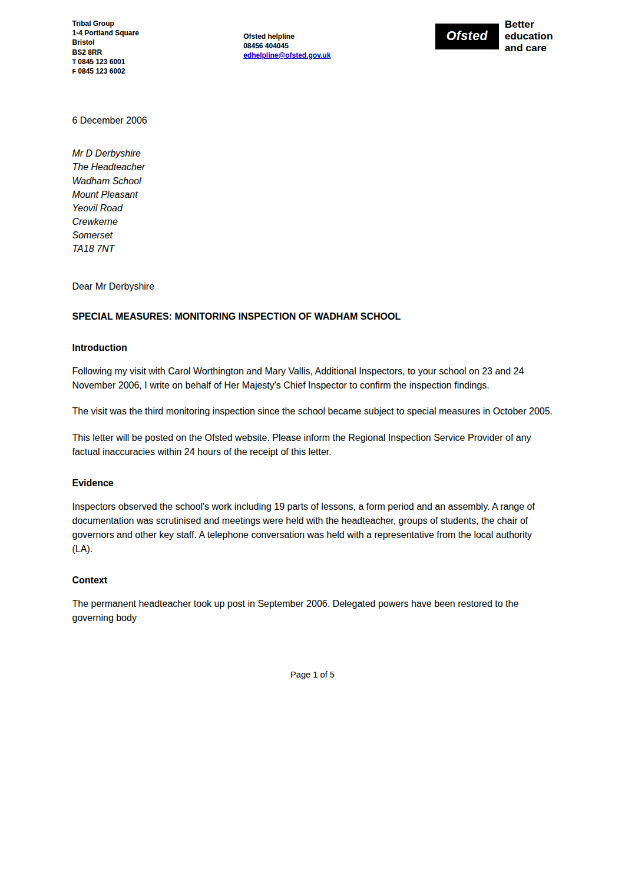Tribal Group
1-4 Portland Square
Bristol
BS2 8RR
T 0845 123 6001
F 0845 123 6002
Ofsted helpline
08456 404045
edhelpline@ofsted.gov.uk
Ofsted
Better
education
and care
6 December 2006
Mr D Derbyshire
The Headteacher
Wadham School
Mount Pleasant
Yeovil Road
Crewkerne
Somerset
TA18 7NT
Dear Mr Derbyshire
Special Measures: Monitoring Inspection of Wadham School
Introduction
Following my visit with Carol Worthington and Mary Vallis, Additional Inspectors, to your school on 23 and 24 November 2006, I write on behalf of Her Majesty's Chief Inspector to confirm the inspection findings.
The visit was the third monitoring inspection since the school became subject to special measures in October 2005.
This letter will be posted on the Ofsted website. Please inform the Regional Inspection Service Provider of any factual inaccuracies within 24 hours of the receipt of this letter.
Evidence
Inspectors observed the school's work including 19 parts of lessons, a form period and an assembly. A range of documentation was scrutinised and meetings were held with the headteacher, groups of students, the chair of governors and other key staff. A telephone conversation was held with a representative from the local authority (LA).
Context
The permanent headteacher took up post in September 2006. Delegated powers have been restored to the governing body
Page 1 of 5